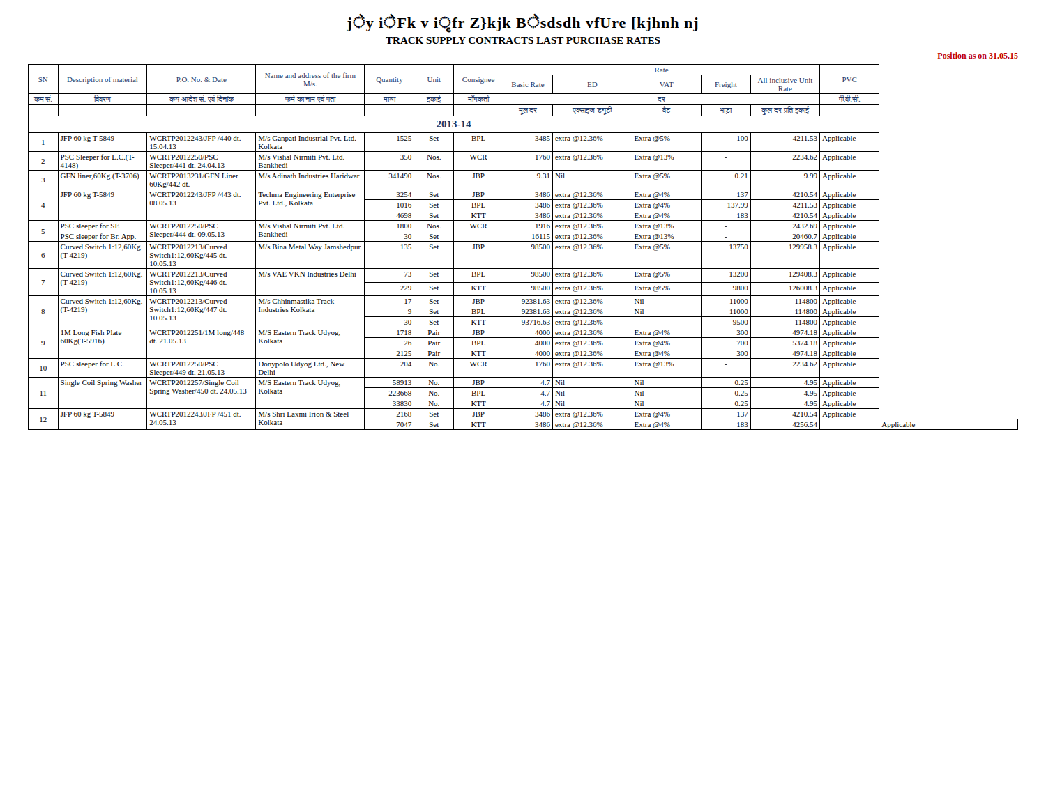jेy iेFk v iृfr Z}kjk Bेsdsdh vfUre [kjhnh nj
TRACK SUPPLY CONTRACTS LAST PURCHASE RATES
Position as on 31.05.15
| SN | Description of material | P.O. No. & Date | Name and address of the firm M/s. | Quantity | Unit | Consignee | Rate | PVC |
| --- | --- | --- | --- | --- | --- | --- | --- | --- |
| Basic Rate | ED | VAT | Freight | All inclusive Unit Rate |
| कम सं. | विवरण | कय आदेश सं. एवं दिनांक | फर्म का नाम एवं पता | मात्रा | इकाई | मॉंगकर्ता | दर | पी.वी.सी. |
| | | | | | | | मूल दर | एक्साइज ड्यूटी | वैट | भाड़ा | कुल दर प्रति इकाई | |
| 2013-14 |
| 1 | JFP 60 kg T-5849 | WCRTP2012243/JFP /440 dt. 15.04.13 | M/s Ganpati Industrial Pvt. Ltd. Kolkata | 1525 | Set | BPL | 3485 | extra @12.36% | Extra @5% | 100 | 4211.53 | Applicable |
| 2 | PSC Sleeper for L.C.(T-4148) | WCRTP2012250/PSC Sleeper/441 dt. 24.04.13 | M/s Vishal Nirmiti Pvt. Ltd. Bankhedi | 350 | Nos. | WCR | 1760 | extra @12.36% | Extra @13% | - | 2234.62 | Applicable |
| 3 | GFN liner,60Kg.(T-3706) | WCRTP2013231/GFN Liner 60Kg/442 dt. | M/s Adinath Industries Haridwar | 341490 | Nos. | JBP | 9.31 | Nil | Extra @5% | 0.21 | 9.99 | Applicable |
| 4 | JFP 60 kg T-5849 | WCRTP2012243/JFP /443 dt. 08.05.13 | Techma Engineering Enterprise Pvt. Ltd., Kolkata | 3254 | Set | JBP | 3486 | extra @12.36% | Extra @4% | 137 | 4210.54 | Applicable |
| 1016 | Set | BPL | 3486 | extra @12.36% | Extra @4% | 137.99 | 4211.53 | Applicable |
| 4698 | Set | KTT | 3486 | extra @12.36% | Extra @4% | 183 | 4210.54 | Applicable |
| 5 | PSC sleeper for SE | WCRTP2012250/PSC Sleeper/444 dt. 09.05.13 | M/s Vishal Nirmiti Pvt. Ltd. Bankhedi | 1800 | Nos. | WCR | 1916 | extra @12.36% | Extra @13% | - | 2432.69 | Applicable |
| PSC sleeper for Br. App. | 30 | Set | 16115 | extra @12.36% | Extra @13% | - | 20460.7 | Applicable |
| 6 | Curved Switch 1:12,60Kg.(T-4219) | WCRTP2012213/Curved Switch1:12,60Kg/445 dt. 10.05.13 | M/s Bina Metal Way Jamshedpur | 135 | Set | JBP | 98500 | extra @12.36% | Extra @5% | 13750 | 129958.3 | Applicable |
| 7 | Curved Switch 1:12,60Kg.(T-4219) | WCRTP2012213/Curved Switch1:12,60Kg/446 dt. 10.05.13 | M/s VAE VKN Industries Delhi | 73 | Set | BPL | 98500 | extra @12.36% | Extra @5% | 13200 | 129408.3 | Applicable |
| 229 | Set | KTT | 98500 | extra @12.36% | Extra @5% | 9800 | 126008.3 | Applicable |
| 8 | Curved Switch 1:12,60Kg.(T-4219) | WCRTP2012213/Curved Switch1:12,60Kg/447 dt. 10.05.13 | M/s Chhinmastika Track Industries Kolkata | 17 | Set | JBP | 92381.63 | extra @12.36% | Nil | 11000 | 114800 | Applicable |
| 9 | Set | BPL | 92381.63 | extra @12.36% | Nil | 11000 | 114800 | Applicable |
| 30 | Set | KTT | 93716.63 | extra @12.36% | | 9500 | 114800 | Applicable |
| 9 | 1M Long Fish Plate 60Kg(T-5916) | WCRTP2012251/1M long/448 dt. 21.05.13 | M/S Eastern Track Udyog, Kolkata | 1718 | Pair | JBP | 4000 | extra @12.36% | Extra @4% | 300 | 4974.18 | Applicable |
| 26 | Pair | BPL | 4000 | extra @12.36% | Extra @4% | 700 | 5374.18 | Applicable |
| 2125 | Pair | KTT | 4000 | extra @12.36% | Extra @4% | 300 | 4974.18 | Applicable |
| 10 | PSC sleeper for L.C. | WCRTP2012250/PSC Sleeper/449 dt. 21.05.13 | Donypolo Udyog Ltd., New Delhi | 204 | No. | WCR | 1760 | extra @12.36% | Extra @13% | - | 2234.62 | Applicable |
| 11 | Single Coil Spring Washer | WCRTP2012257/Single Coil Spring Washer/450 dt. 24.05.13 | M/S Eastern Track Udyog, Kolkata | 58913 | No. | JBP | 4.7 | Nil | Nil | 0.25 | 4.95 | Applicable |
| 223668 | No. | BPL | 4.7 | Nil | Nil | 0.25 | 4.95 | Applicable |
| 33830 | No. | KTT | 4.7 | Nil | Nil | 0.25 | 4.95 | Applicable |
| 12 | JFP 60 kg T-5849 | WCRTP2012243/JFP /451 dt. 24.05.13 | M/s Shri Laxmi Irion & Steel Kolkata | 2168 | Set | JBP | 3486 | extra @12.36% | Extra @4% | 137 | 4210.54 | Applicable |
| 7047 | Set | KTT | 3486 | extra @12.36% | Extra @4% | 183 | 4256.54 | Applicable |